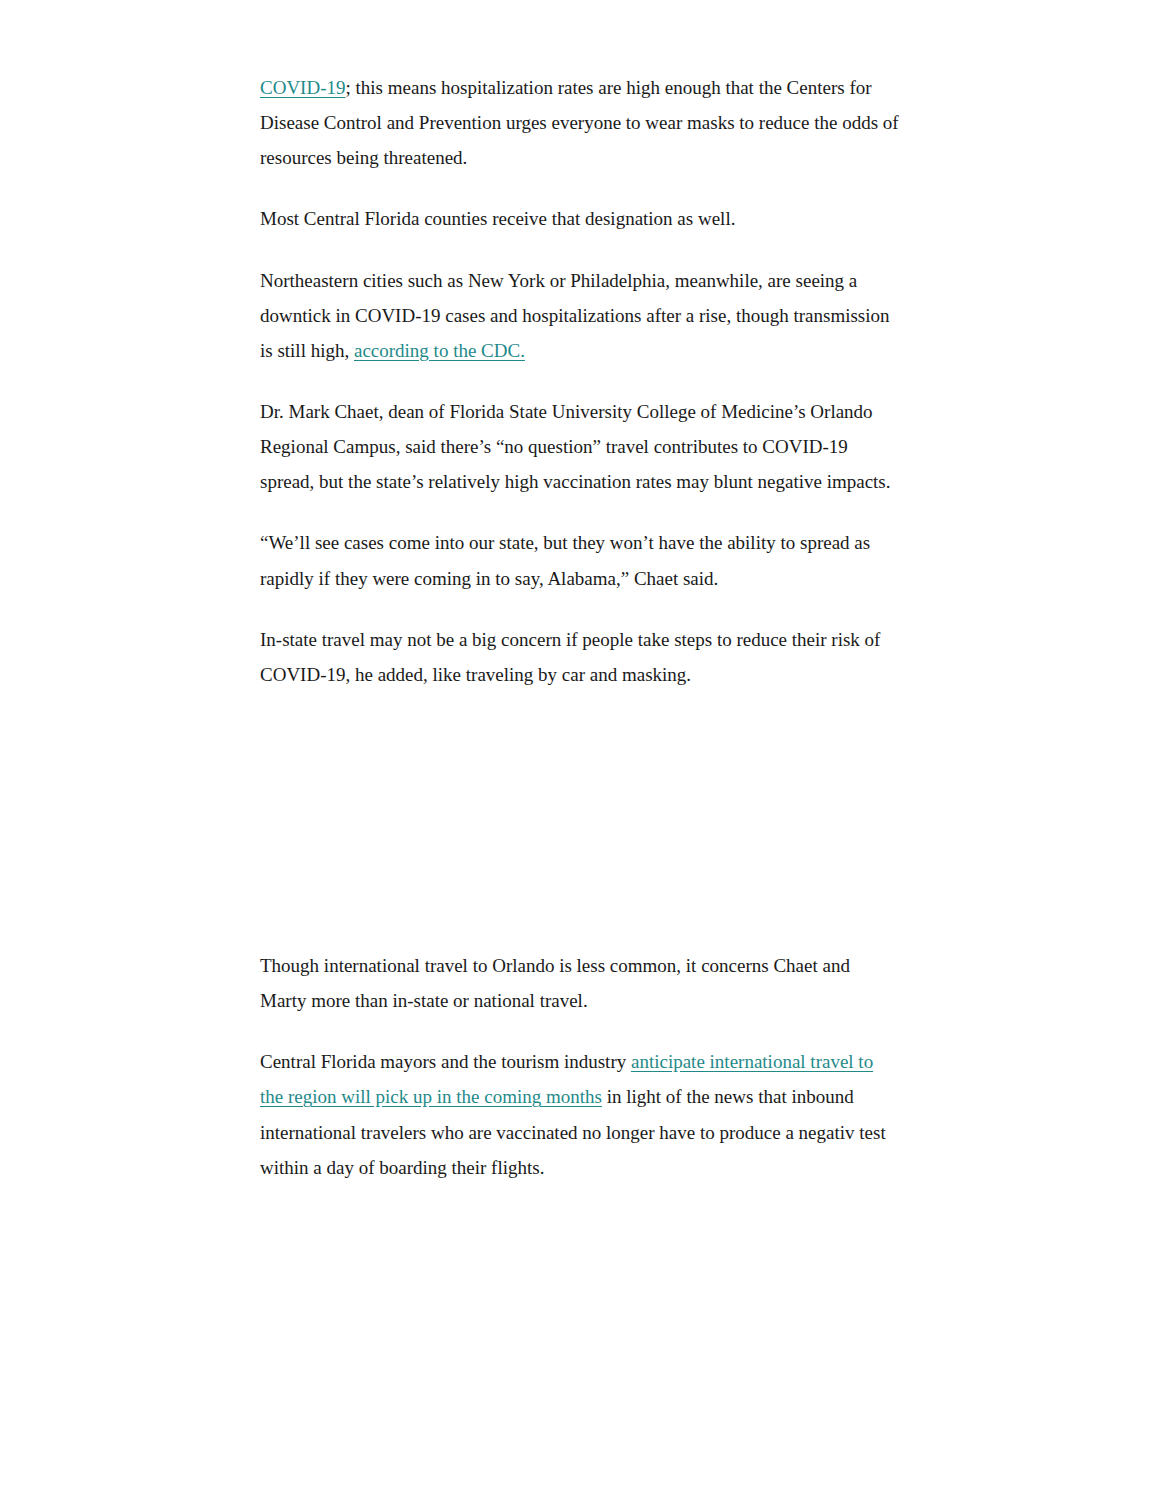COVID-19; this means hospitalization rates are high enough that the Centers for Disease Control and Prevention urges everyone to wear masks to reduce the odds of resources being threatened.
Most Central Florida counties receive that designation as well.
Northeastern cities such as New York or Philadelphia, meanwhile, are seeing a downtick in COVID-19 cases and hospitalizations after a rise, though transmission is still high, according to the CDC.
Dr. Mark Chaet, dean of Florida State University College of Medicine’s Orlando Regional Campus, said there’s “no question” travel contributes to COVID-19 spread, but the state’s relatively high vaccination rates may blunt negative impacts.
“We’ll see cases come into our state, but they won’t have the ability to spread as rapidly if they were coming in to say, Alabama,” Chaet said.
In-state travel may not be a big concern if people take steps to reduce their risk of COVID-19, he added, like traveling by car and masking.
Though international travel to Orlando is less common, it concerns Chaet and Marty more than in-state or national travel.
Central Florida mayors and the tourism industry anticipate international travel to the region will pick up in the coming months in light of the news that inbound international travelers who are vaccinated no longer have to produce a negativ test within a day of boarding their flights.